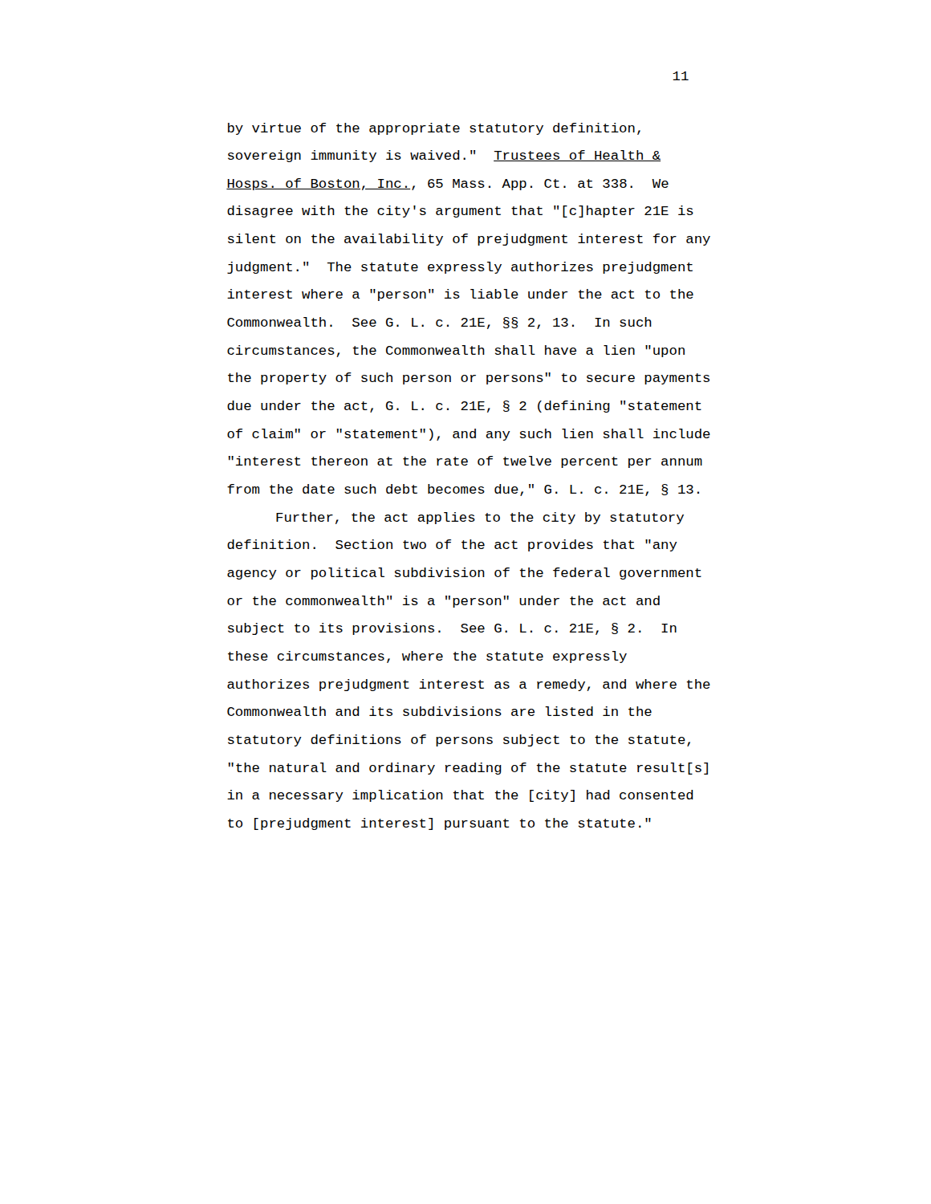11
by virtue of the appropriate statutory definition, sovereign immunity is waived." Trustees of Health & Hosps. of Boston, Inc., 65 Mass. App. Ct. at 338. We disagree with the city's argument that "[c]hapter 21E is silent on the availability of prejudgment interest for any judgment." The statute expressly authorizes prejudgment interest where a "person" is liable under the act to the Commonwealth. See G. L. c. 21E, §§ 2, 13. In such circumstances, the Commonwealth shall have a lien "upon the property of such person or persons" to secure payments due under the act, G. L. c. 21E, § 2 (defining "statement of claim" or "statement"), and any such lien shall include "interest thereon at the rate of twelve percent per annum from the date such debt becomes due," G. L. c. 21E, § 13.
Further, the act applies to the city by statutory definition. Section two of the act provides that "any agency or political subdivision of the federal government or the commonwealth" is a "person" under the act and subject to its provisions. See G. L. c. 21E, § 2. In these circumstances, where the statute expressly authorizes prejudgment interest as a remedy, and where the Commonwealth and its subdivisions are listed in the statutory definitions of persons subject to the statute, "the natural and ordinary reading of the statute result[s] in a necessary implication that the [city] had consented to [prejudgment interest] pursuant to the statute."